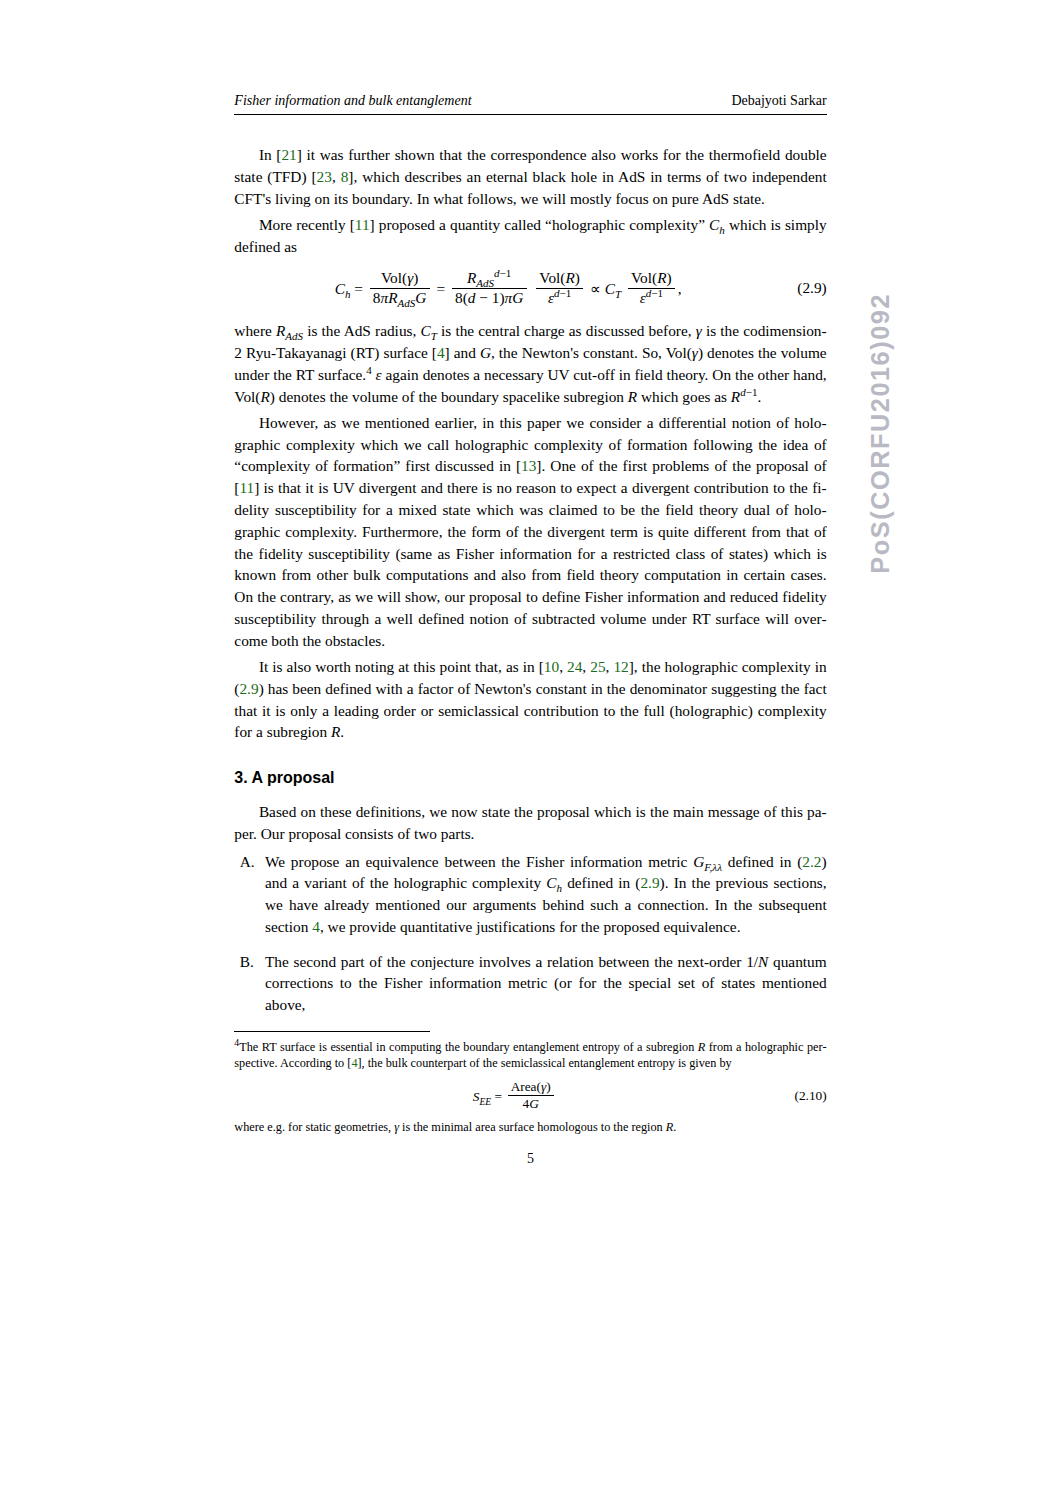Fisher information and bulk entanglement Debajyoti Sarkar
PoS(CORFU2016)092
In [21] it was further shown that the correspondence also works for the thermofield double state (TFD) [23, 8], which describes an eternal black hole in AdS in terms of two independent CFT's living on its boundary. In what follows, we will mostly focus on pure AdS state.
More recently [11] proposed a quantity called “holographic complexity” Ch which is simply defined as
Ch = Vol(γ) 8πRAdSG = RAdSd−18(d − 1)πG Vol(R) εd−1 ∝ CT Vol(R) εd−1,
(2.9)
where RAdS is the AdS radius, CT is the central charge as discussed before, γ is the codimension-2 Ryu-Takayanagi (RT) surface [4] and G, the Newton's constant. So, Vol(γ) denotes the volume under the RT surface.4 ε again denotes a necessary UV cut-off in field theory. On the other hand, Vol(R) denotes the volume of the boundary spacelike subregion R which goes as Rd−1.
However, as we mentioned earlier, in this paper we consider a differential notion of holographic complexity which we call holographic complexity of formation following the idea of “complexity of formation” first discussed in [13]. One of the first problems of the proposal of [11] is that it is UV divergent and there is no reason to expect a divergent contribution to the fidelity susceptibility for a mixed state which was claimed to be the field theory dual of holographic complexity. Furthermore, the form of the divergent term is quite different from that of the fidelity susceptibility (same as Fisher information for a restricted class of states) which is known from other bulk computations and also from field theory computation in certain cases. On the contrary, as we will show, our proposal to define Fisher information and reduced fidelity susceptibility through a well defined notion of subtracted volume under RT surface will overcome both the obstacles.
It is also worth noting at this point that, as in [10, 24, 25, 12], the holographic complexity in (2.9) has been defined with a factor of Newton's constant in the denominator suggesting the fact that it is only a leading order or semiclassical contribution to the full (holographic) complexity for a subregion R.
3. A proposal
Based on these definitions, we now state the proposal which is the main message of this paper. Our proposal consists of two parts.
We propose an equivalence between the Fisher information metric GF,λλ defined in (2.2) and a variant of the holographic complexity Ch defined in (2.9). In the previous sections, we have already mentioned our arguments behind such a connection. In the subsequent section 4, we provide quantitative justifications for the proposed equivalence.
The second part of the conjecture involves a relation between the next-order 1/N quantum corrections to the Fisher information metric (or for the special set of states mentioned above,
4The RT surface is essential in computing the boundary entanglement entropy of a subregion R from a holographic perspective. According to [4], the bulk counterpart of the semiclassical entanglement entropy is given by
SEE = Area(γ) 4G
(2.10)
where e.g. for static geometries, γ is the minimal area surface homologous to the region R.
5